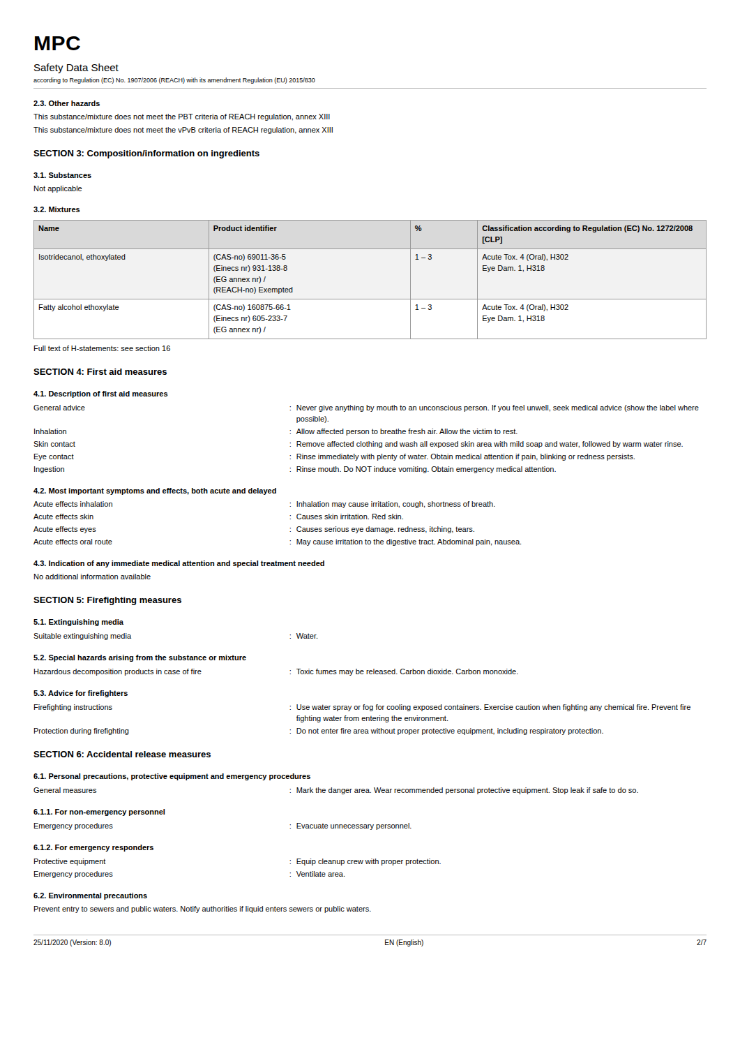MPC
Safety Data Sheet
according to Regulation (EC) No. 1907/2006 (REACH) with its amendment Regulation (EU) 2015/830
2.3. Other hazards
This substance/mixture does not meet the PBT criteria of REACH regulation, annex XIII
This substance/mixture does not meet the vPvB criteria of REACH regulation, annex XIII
SECTION 3: Composition/information on ingredients
3.1. Substances
Not applicable
3.2. Mixtures
| Name | Product identifier | % | Classification according to Regulation (EC) No. 1272/2008 [CLP] |
| --- | --- | --- | --- |
| Isotridecanol, ethoxylated | (CAS-no) 69011-36-5 (Einecs nr) 931-138-8 (EG annex nr) / (REACH-no) Exempted | 1 – 3 | Acute Tox. 4 (Oral), H302 Eye Dam. 1, H318 |
| Fatty alcohol ethoxylate | (CAS-no) 160875-66-1 (Einecs nr) 605-233-7 (EG annex nr) / | 1 – 3 | Acute Tox. 4 (Oral), H302 Eye Dam. 1, H318 |
Full text of H-statements: see section 16
SECTION 4: First aid measures
4.1. Description of first aid measures
| General advice | : | Never give anything by mouth to an unconscious person. If you feel unwell, seek medical advice (show the label where possible). |
| Inhalation | : | Allow affected person to breathe fresh air. Allow the victim to rest. |
| Skin contact | : | Remove affected clothing and wash all exposed skin area with mild soap and water, followed by warm water rinse. |
| Eye contact | : | Rinse immediately with plenty of water. Obtain medical attention if pain, blinking or redness persists. |
| Ingestion | : | Rinse mouth. Do NOT induce vomiting. Obtain emergency medical attention. |
4.2. Most important symptoms and effects, both acute and delayed
| Acute effects inhalation | : | Inhalation may cause irritation, cough, shortness of breath. |
| Acute effects skin | : | Causes skin irritation. Red skin. |
| Acute effects eyes | : | Causes serious eye damage. redness, itching, tears. |
| Acute effects oral route | : | May cause irritation to the digestive tract. Abdominal pain, nausea. |
4.3. Indication of any immediate medical attention and special treatment needed
No additional information available
SECTION 5: Firefighting measures
5.1. Extinguishing media
| Suitable extinguishing media | : | Water. |
5.2. Special hazards arising from the substance or mixture
| Hazardous decomposition products in case of fire | : | Toxic fumes may be released. Carbon dioxide. Carbon monoxide. |
5.3. Advice for firefighters
| Firefighting instructions | : | Use water spray or fog for cooling exposed containers. Exercise caution when fighting any chemical fire. Prevent fire fighting water from entering the environment. |
| Protection during firefighting | : | Do not enter fire area without proper protective equipment, including respiratory protection. |
SECTION 6: Accidental release measures
6.1. Personal precautions, protective equipment and emergency procedures
| General measures | : | Mark the danger area. Wear recommended personal protective equipment. Stop leak if safe to do so. |
6.1.1. For non-emergency personnel
| Emergency procedures | : | Evacuate unnecessary personnel. |
6.1.2. For emergency responders
| Protective equipment | : | Equip cleanup crew with proper protection. |
| Emergency procedures | : | Ventilate area. |
6.2. Environmental precautions
Prevent entry to sewers and public waters. Notify authorities if liquid enters sewers or public waters.
25/11/2020 (Version: 8.0) EN (English) 2/7